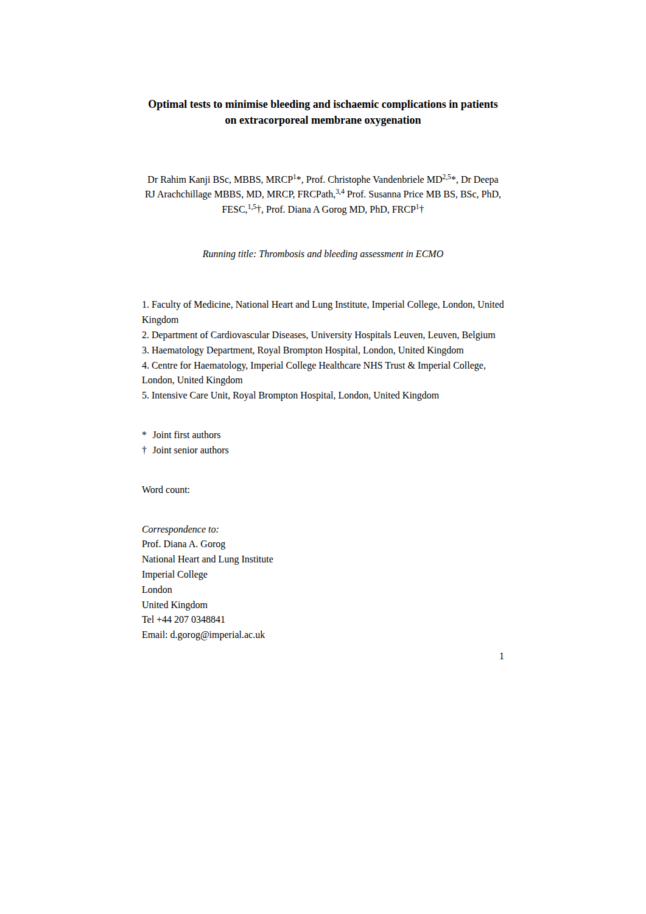Optimal tests to minimise bleeding and ischaemic complications in patients on extracorporeal membrane oxygenation
Dr Rahim Kanji BSc, MBBS, MRCP1*, Prof. Christophe Vandenbriele MD2,5*, Dr Deepa RJ Arachchillage MBBS, MD, MRCP, FRCPath,3,4 Prof. Susanna Price MB BS, BSc, PhD, FESC,1,5†, Prof. Diana A Gorog MD, PhD, FRCP1†
Running title: Thrombosis and bleeding assessment in ECMO
1. Faculty of Medicine, National Heart and Lung Institute, Imperial College, London, United Kingdom
2. Department of Cardiovascular Diseases, University Hospitals Leuven, Leuven, Belgium
3. Haematology Department, Royal Brompton Hospital, London, United Kingdom
4. Centre for Haematology, Imperial College Healthcare NHS Trust & Imperial College, London, United Kingdom
5. Intensive Care Unit, Royal Brompton Hospital, London, United Kingdom
*Joint first authors
†Joint senior authors
Word count:
Correspondence to:
Prof. Diana A. Gorog
National Heart and Lung Institute
Imperial College
London
United Kingdom
Tel +44 207 0348841
Email: d.gorog@imperial.ac.uk
1